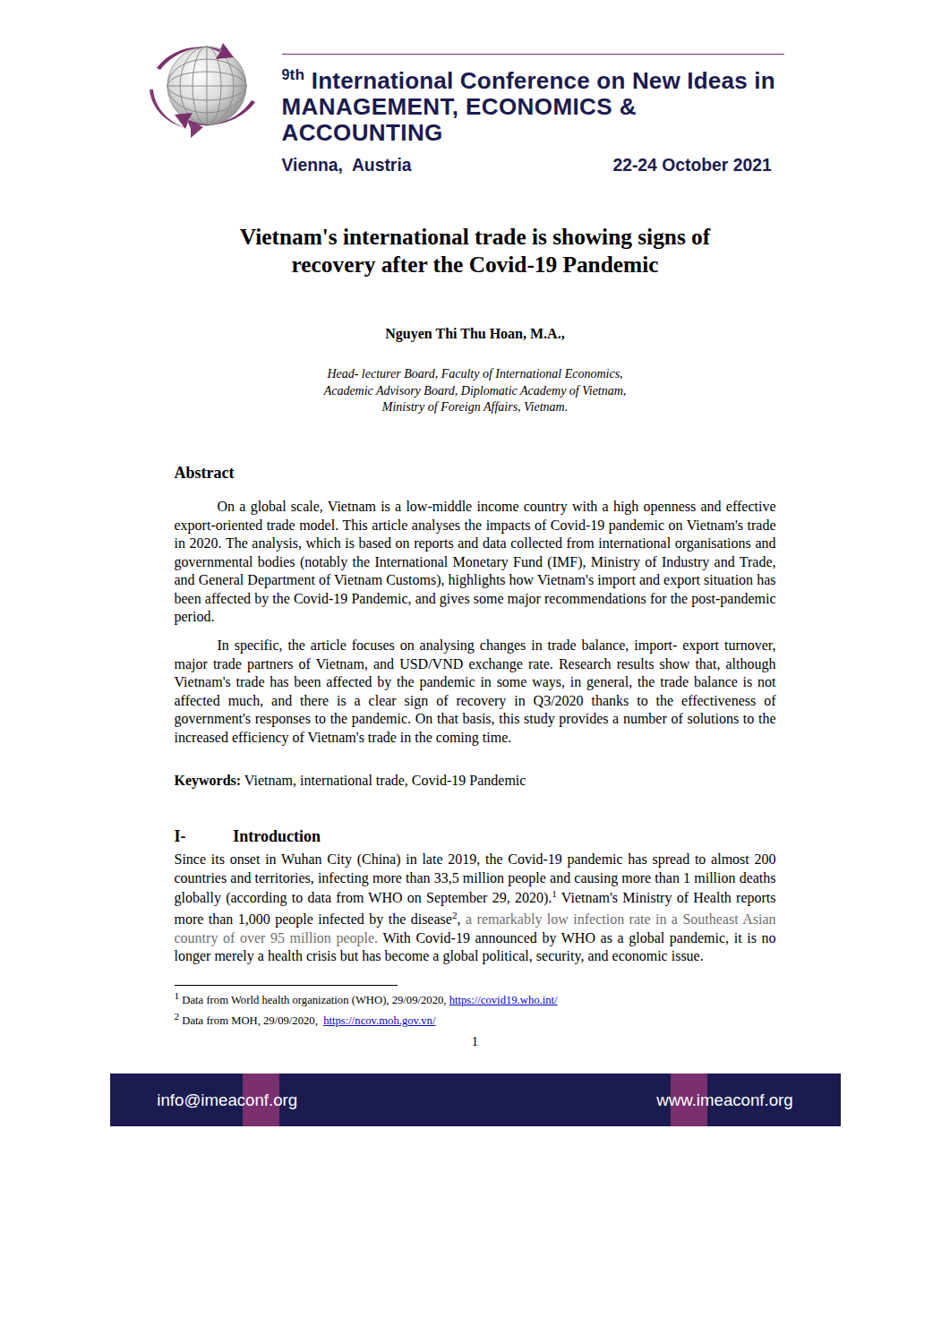9 th International Conference on New Ideas in
MANAGEMENT, ECONOMICS & ACCOUNTING
Vienna, Austria 22-24 October 2021
Vietnam's international trade is showing signs of
recovery after the Covid-19 Pandemic
Nguyen Thi Thu Hoan, M.A.,
Head- lecturer Board, Faculty of International Economics,
Academic Advisory Board, Diplomatic Academy of Vietnam,
Ministry of Foreign Affairs, Vietnam.
Abstract
On a global scale, Vietnam is a low-middle income country with a high openness and effective export-oriented trade model. This article analyses the impacts of Covid-19 pandemic on Vietnam's trade in 2020. The analysis, which is based on reports and data collected from international organisations and governmental bodies (notably the International Monetary Fund (IMF), Ministry of Industry and Trade, and General Department of Vietnam Customs), highlights how Vietnam's import and export situation has been affected by the Covid-19 Pandemic, and gives some major recommendations for the post-pandemic period.
In specific, the article focuses on analysing changes in trade balance, import- export turnover, major trade partners of Vietnam, and USD/VND exchange rate. Research results show that, although Vietnam's trade has been affected by the pandemic in some ways, in general, the trade balance is not affected much, and there is a clear sign of recovery in Q3/2020 thanks to the effectiveness of government's responses to the pandemic. On that basis, this study provides a number of solutions to the increased efficiency of Vietnam's trade in the coming time.
Keywords: Vietnam, international trade, Covid-19 Pandemic
I- Introduction
Since its onset in Wuhan City (China) in late 2019, the Covid-19 pandemic has spread to almost 200 countries and territories, infecting more than 33,5 million people and causing more than 1 million deaths globally (according to data from WHO on September 29, 2020).1 Vietnam's Ministry of Health reports more than 1,000 people infected by the disease2, a remarkably low infection rate in a Southeast Asian country of over 95 million people. With Covid-19 announced by WHO as a global pandemic, it is no longer merely a health crisis but has become a global political, security, and economic issue.
1 Data from World health organization (WHO), 29/09/2020, https://covid19.who.int/
2 Data from MOH, 29/09/2020, https://ncov.moh.gov.vn/
1
info@imeaconf.org www.imeaconf.org